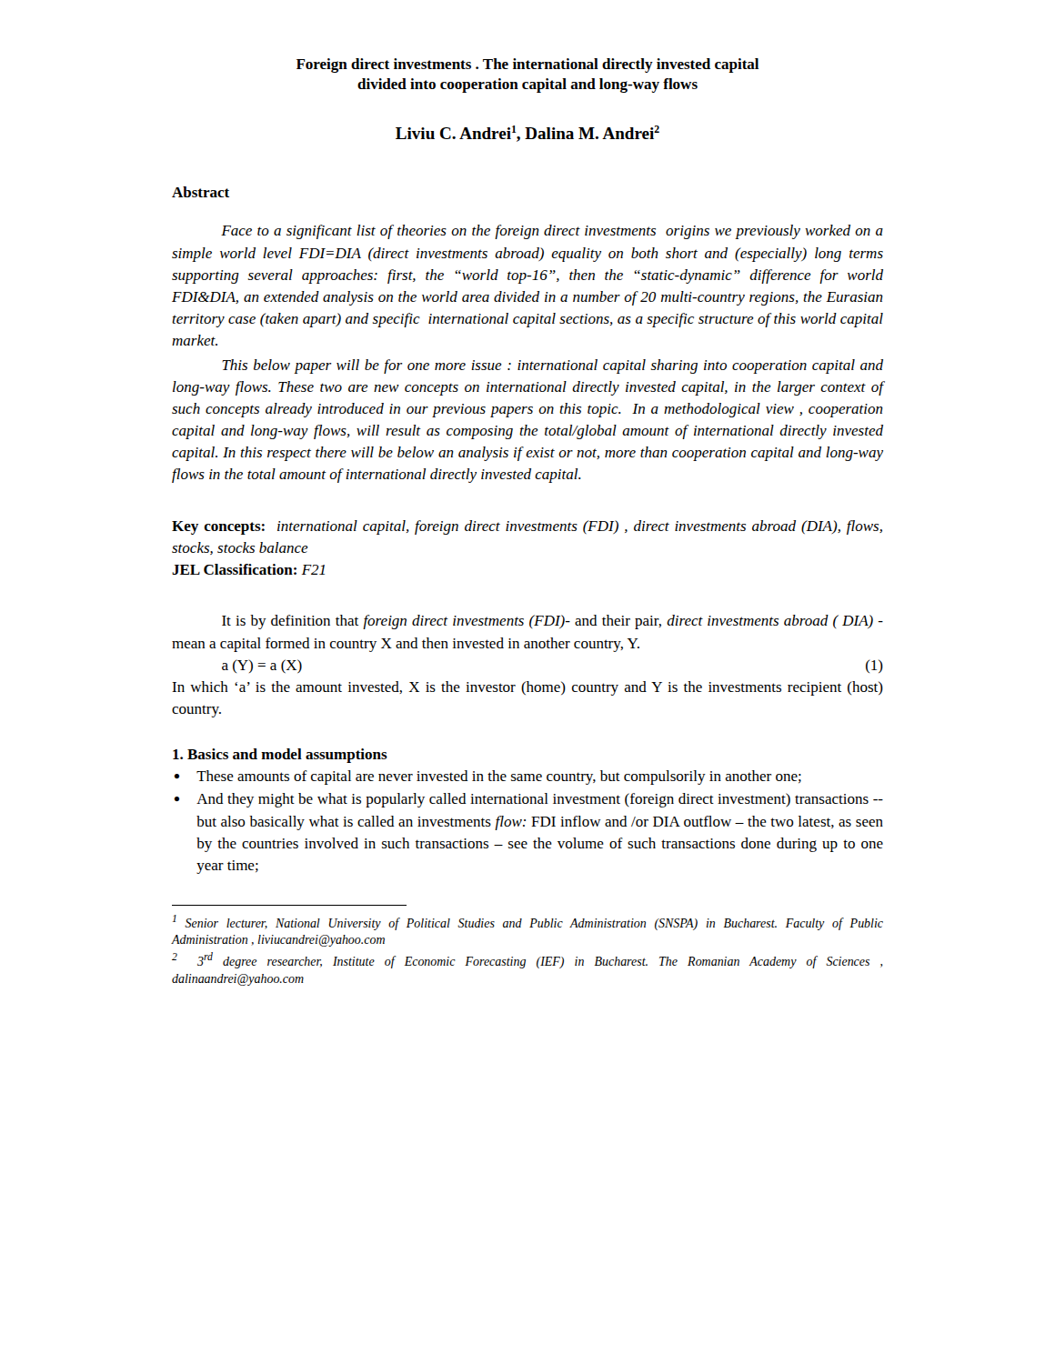Foreign direct investments . The international directly invested capital divided into cooperation capital and long-way flows
Liviu C. Andrei1, Dalina M. Andrei2
Abstract
Face to a significant list of theories on the foreign direct investments origins we previously worked on a simple world level FDI=DIA (direct investments abroad) equality on both short and (especially) long terms supporting several approaches: first, the “world top-16”, then the “static-dynamic” difference for world FDI&DIA, an extended analysis on the world area divided in a number of 20 multi-country regions, the Eurasian territory case (taken apart) and specific international capital sections, as a specific structure of this world capital market.
This below paper will be for one more issue : international capital sharing into cooperation capital and long-way flows. These two are new concepts on international directly invested capital, in the larger context of such concepts already introduced in our previous papers on this topic. In a methodological view , cooperation capital and long-way flows, will result as composing the total/global amount of international directly invested capital. In this respect there will be below an analysis if exist or not, more than cooperation capital and long-way flows in the total amount of international directly invested capital.
Key concepts: international capital, foreign direct investments (FDI) , direct investments abroad (DIA), flows, stocks, stocks balance
JEL Classification: F21
It is by definition that foreign direct investments (FDI)- and their pair, direct investments abroad ( DIA) - mean a capital formed in country X and then invested in another country, Y.
a (Y) = a (X) (1)
In which ‘a’ is the amount invested, X is the investor (home) country and Y is the investments recipient (host) country.
1. Basics and model assumptions
These amounts of capital are never invested in the same country, but compulsorily in another one;
And they might be what is popularly called international investment (foreign direct investment) transactions -- but also basically what is called an investments flow: FDI inflow and /or DIA outflow – the two latest, as seen by the countries involved in such transactions – see the volume of such transactions done during up to one year time;
1 Senior lecturer, National University of Political Studies and Public Administration (SNSPA) in Bucharest. Faculty of Public Administration , liviucandrei@yahoo.com
2 3rd degree researcher, Institute of Economic Forecasting (IEF) in Bucharest. The Romanian Academy of Sciences , dalinaandrei@yahoo.com